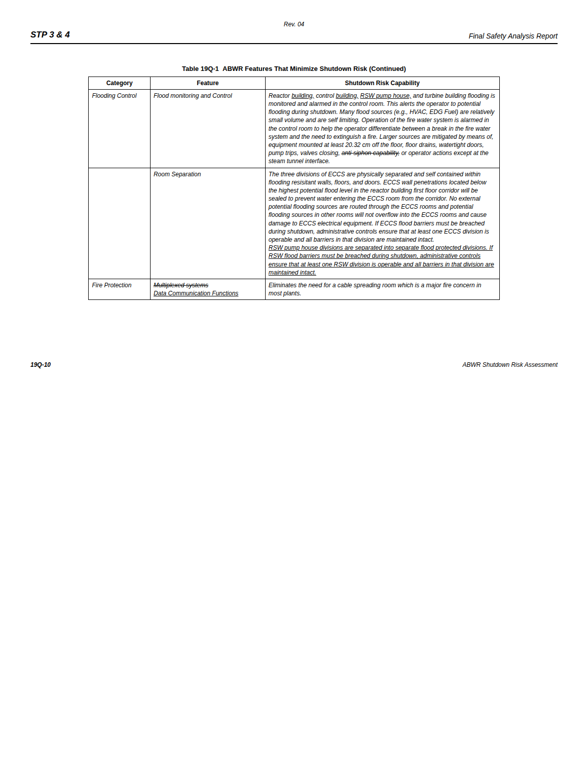Rev. 04
STP 3 & 4
Final Safety Analysis Report
Table 19Q-1 ABWR Features That Minimize Shutdown Risk (Continued)
| Category | Feature | Shutdown Risk Capability |
| --- | --- | --- |
| Flooding Control | Flood monitoring and Control | Reactor building, control building, RSW pump house, and turbine building flooding is monitored and alarmed in the control room. This alerts the operator to potential flooding during shutdown. Many flood sources (e.g., HVAC, EDG Fuel) are relatively small volume and are self limiting. Operation of the fire water system is alarmed in the control room to help the operator differentiate between a break in the fire water system and the need to extinguish a fire. Larger sources are mitigated by means of, equipment mounted at least 20.32 cm off the floor, floor drains, watertight doors, pump trips, valves closing, anti-siphon capability, or operator actions except at the steam tunnel interface. |
| | Room Separation | The three divisions of ECCS are physically separated and self contained within flooding resisitant walls, floors, and doors. ECCS wall penetrations located below the highest potential flood level in the reactor building first floor corridor will be sealed to prevent water entering the ECCS room from the corridor. No external potential flooding sources are routed through the ECCS rooms and potential flooding sources in other rooms will not overflow into the ECCS rooms and cause damage to ECCS electrical equipment. If ECCS flood barriers must be breached during shutdown, administrative controls ensure that at least one ECCS division is operable and all barriers in that division are maintained intact. RSW pump house divisions are separated into separate flood protected divisions. If RSW flood barriers must be breached during shutdown, administrative controls ensure that at least one RSW division is operable and all barriers in that division are maintained intact. |
| Fire Protection | Multiplexed systems Data Communication Functions | Eliminates the need for a cable spreading room which is a major fire concern in most plants. |
19Q-10
ABWR Shutdown Risk Assessment